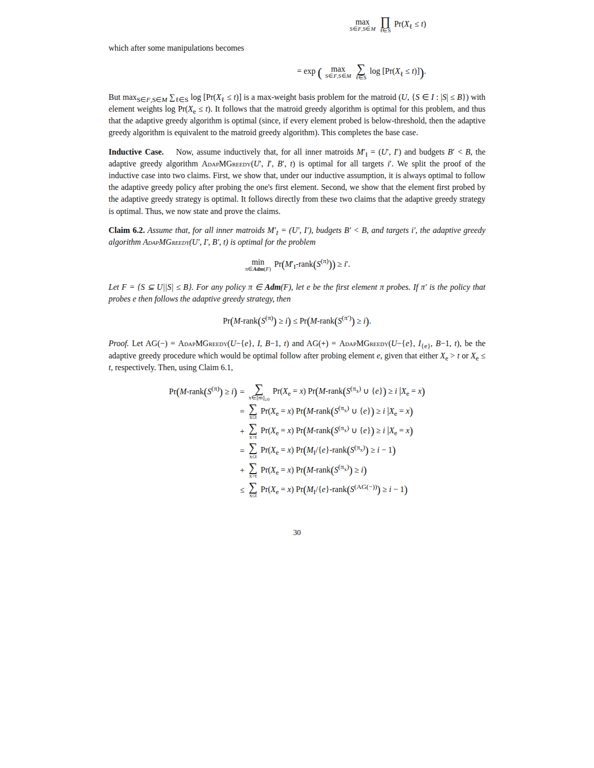max S∈F,S∈M ∏ℓ∈S Pr(Xℓ ≤ t)
which after some manipulations becomes
= exp ( max S∈F,S∈M ∑ℓ∈S log [Pr(Xℓ ≤ t)]).
But maxS∈F,S∈M ∑ℓ∈S log [Pr(Xℓ ≤ t)] is a max-weight basis problem for the matroid (U, {S ∈ I : |S| ≤ B}) with element weights log Pr(Xe ≤ t). It follows that the matroid greedy algorithm is optimal for this problem, and thus that the adaptive greedy algorithm is optimal (since, if every element probed is below-threshold, then the adaptive greedy algorithm is equivalent to the matroid greedy algorithm). This completes the base case.
Inductive Case. Now, assume inductively that, for all inner matroids M′I = (U′, I′) and budgets B′ < B, the adaptive greedy algorithm AdapMGreedy(U′, I′, B′, t) is optimal for all targets i′. We split the proof of the inductive case into two claims. First, we show that, under our inductive assumption, it is always optimal to follow the adaptive greedy policy after probing the one's first element. Second, we show that the element first probed by the adaptive greedy strategy is optimal. It follows directly from these two claims that the adaptive greedy strategy is optimal. Thus, we now state and prove the claims.
Claim 6.2. Assume that, for all inner matroids M′I = (U′, I′), budgets B′ < B, and targets i′, the adaptive greedy algorithm AdapMGreedy(U′, I′, B′, t) is optimal for the problem
min π∈Adm(F) Pr(M′I-rank(S(π))) ≥ i′.
Let F = {S ⊆ U||S| ≤ B}. For any policy π ∈ Adm(F), let e be the first element π probes. If π′ is the policy that probes e then follows the adaptive greedy strategy, then
Pr(M-rank(S(π)) ≥ i) ≤ Pr(M-rank(S(π′)) ≥ i).
Proof. Let AG(−) = AdapMGreedy(U−{e}, I, B−1, t) and AG(+) = AdapMGreedy(U−{e}, I{e}, B−1, t), be the adaptive greedy procedure which would be optimal follow after probing element e, given that either Xe > t or Xe ≤ t, respectively. Then, using Claim 6.1,
Pr(M-rank(S(π)) ≥ i)
=
∑x∈[m]≥0 Pr(Xe = x) Pr(M-rank(S(πx) ∪ {e}) ≥ i |Xe = x)
=
∑x≤t Pr(Xe = x) Pr(M-rank(S(πx) ∪ {e}) ≥ i |Xe = x)
+
∑x>t Pr(Xe = x) Pr(M-rank(S(πx) ∪ {e}) ≥ i |Xe = x)
=
∑x≤t Pr(Xe = x) Pr(MI/{e}-rank(S(πx)) ≥ i − 1)
+
∑x>t Pr(Xe = x) Pr(M-rank(S(πx)) ≥ i)
≤
∑x≤t Pr(Xe = x) Pr(MI/{e}-rank(S(AG(−))) ≥ i − 1)
30